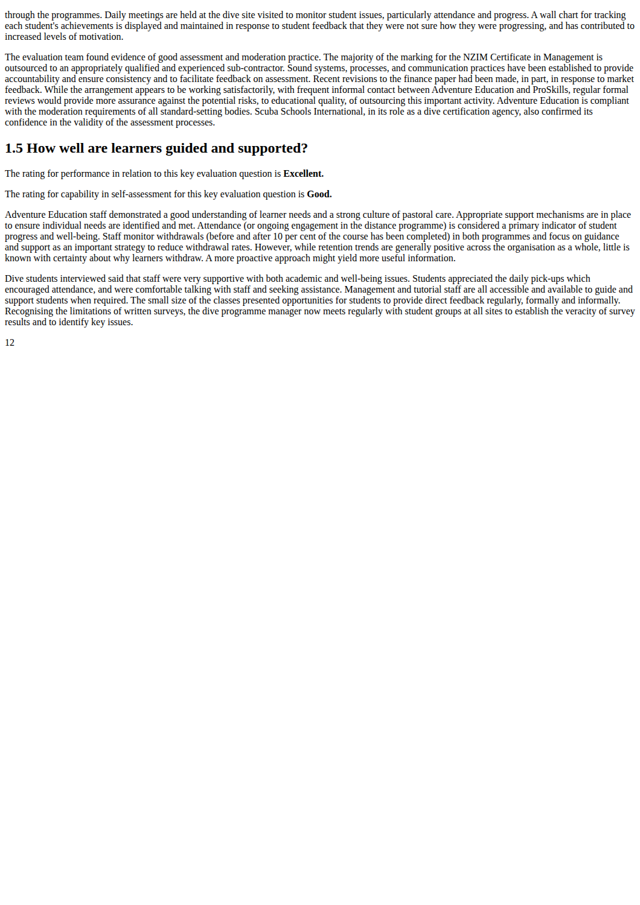through the programmes. Daily meetings are held at the dive site visited to monitor student issues, particularly attendance and progress. A wall chart for tracking each student's achievements is displayed and maintained in response to student feedback that they were not sure how they were progressing, and has contributed to increased levels of motivation.
The evaluation team found evidence of good assessment and moderation practice. The majority of the marking for the NZIM Certificate in Management is outsourced to an appropriately qualified and experienced sub-contractor. Sound systems, processes, and communication practices have been established to provide accountability and ensure consistency and to facilitate feedback on assessment. Recent revisions to the finance paper had been made, in part, in response to market feedback. While the arrangement appears to be working satisfactorily, with frequent informal contact between Adventure Education and ProSkills, regular formal reviews would provide more assurance against the potential risks, to educational quality, of outsourcing this important activity. Adventure Education is compliant with the moderation requirements of all standard-setting bodies. Scuba Schools International, in its role as a dive certification agency, also confirmed its confidence in the validity of the assessment processes.
1.5 How well are learners guided and supported?
The rating for performance in relation to this key evaluation question is Excellent.
The rating for capability in self-assessment for this key evaluation question is Good.
Adventure Education staff demonstrated a good understanding of learner needs and a strong culture of pastoral care. Appropriate support mechanisms are in place to ensure individual needs are identified and met. Attendance (or ongoing engagement in the distance programme) is considered a primary indicator of student progress and well-being. Staff monitor withdrawals (before and after 10 per cent of the course has been completed) in both programmes and focus on guidance and support as an important strategy to reduce withdrawal rates. However, while retention trends are generally positive across the organisation as a whole, little is known with certainty about why learners withdraw. A more proactive approach might yield more useful information.
Dive students interviewed said that staff were very supportive with both academic and well-being issues. Students appreciated the daily pick-ups which encouraged attendance, and were comfortable talking with staff and seeking assistance. Management and tutorial staff are all accessible and available to guide and support students when required. The small size of the classes presented opportunities for students to provide direct feedback regularly, formally and informally. Recognising the limitations of written surveys, the dive programme manager now meets regularly with student groups at all sites to establish the veracity of survey results and to identify key issues.
12